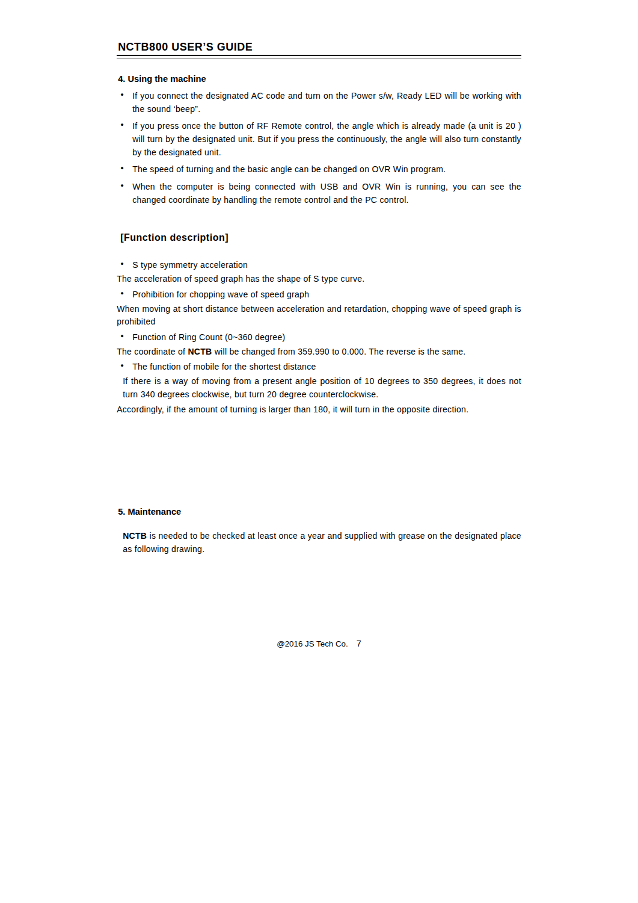NCTB800 USER’S GUIDE
4. Using the machine
If you connect the designated AC code and turn on the Power s/w, Ready LED will be working with the sound ‘beep”.
If you press once the button of RF Remote control, the angle which is already made (a unit is 20 ) will turn by the designated unit. But if you press the continuously, the angle will also turn constantly by the designated unit.
The speed of turning and the basic angle can be changed on OVR Win program.
When the computer is being connected with USB and OVR Win is running, you can see the changed coordinate by handling the remote control and the PC control.
[Function description]
S type symmetry acceleration
The acceleration of speed graph has the shape of S type curve.
Prohibition for chopping wave of speed graph
When moving at short distance between acceleration and retardation, chopping wave of speed graph is prohibited
Function of Ring Count (0~360 degree)
The coordinate of NCTB will be changed from 359.990 to 0.000. The reverse is the same.
The function of mobile for the shortest distance
If there is a way of moving from a present angle position of 10 degrees to 350 degrees, it does not turn 340 degrees clockwise, but turn 20 degree counterclockwise.
Accordingly, if the amount of turning is larger than 180, it will turn in the opposite direction.
5. Maintenance
NCTB is needed to be checked at least once a year and supplied with grease on the designated place as following drawing.
@2016 JS Tech Co.7